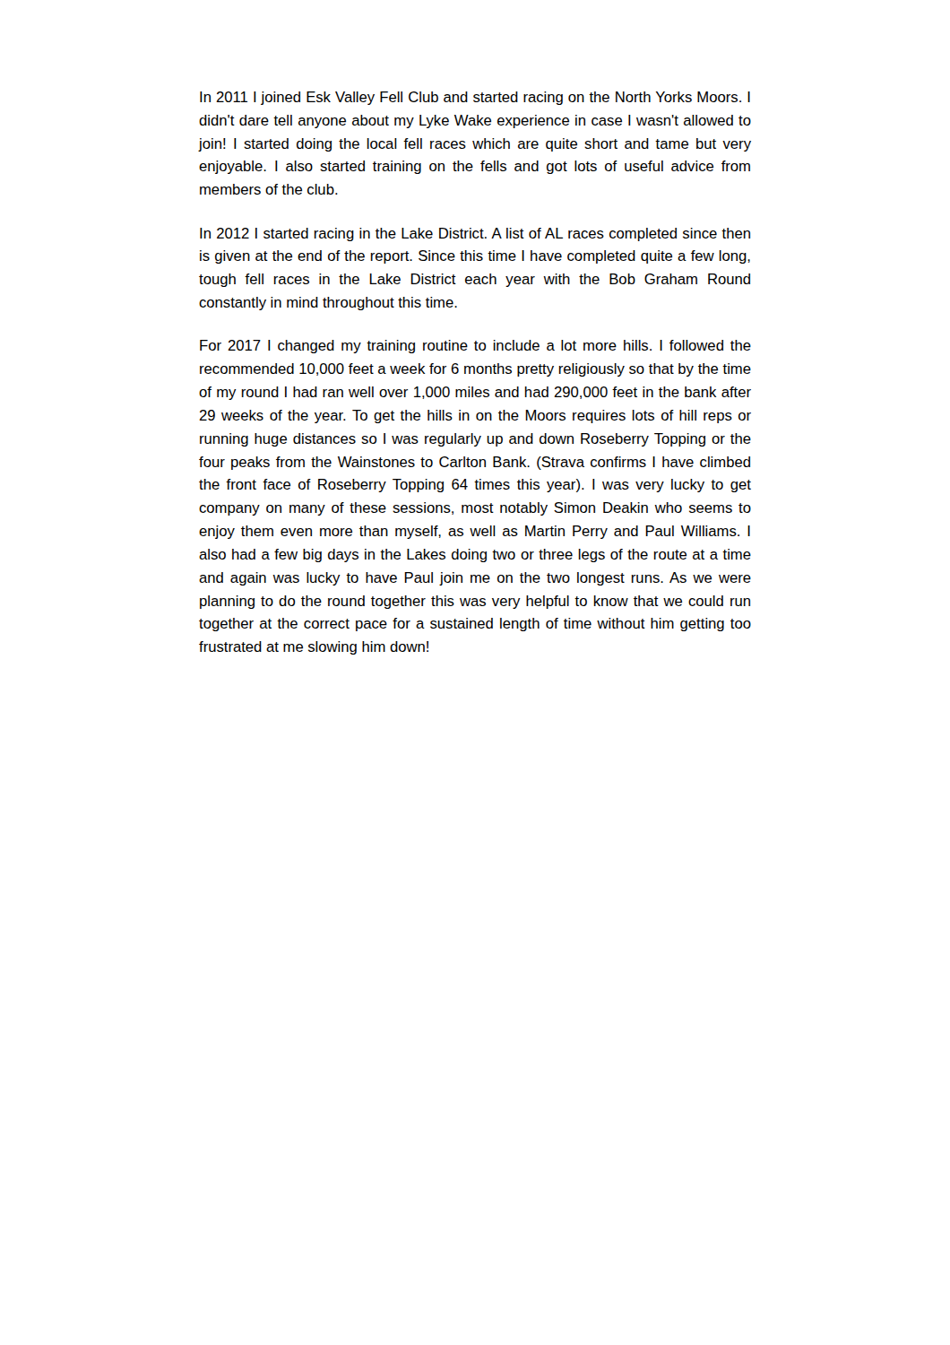In 2011 I joined Esk Valley Fell Club and started racing on the North Yorks Moors. I didn't dare tell anyone about my Lyke Wake experience in case I wasn't allowed to join! I started doing the local fell races which are quite short and tame but very enjoyable. I also started training on the fells and got lots of useful advice from members of the club.
In 2012 I started racing in the Lake District. A list of AL races completed since then is given at the end of the report. Since this time I have completed quite a few long, tough fell races in the Lake District each year with the Bob Graham Round constantly in mind throughout this time.
For 2017 I changed my training routine to include a lot more hills. I followed the recommended 10,000 feet a week for 6 months pretty religiously so that by the time of my round I had ran well over 1,000 miles and had 290,000 feet in the bank after 29 weeks of the year. To get the hills in on the Moors requires lots of hill reps or running huge distances so I was regularly up and down Roseberry Topping or the four peaks from the Wainstones to Carlton Bank. (Strava confirms I have climbed the front face of Roseberry Topping 64 times this year). I was very lucky to get company on many of these sessions, most notably Simon Deakin who seems to enjoy them even more than myself, as well as Martin Perry and Paul Williams. I also had a few big days in the Lakes doing two or three legs of the route at a time and again was lucky to have Paul join me on the two longest runs. As we were planning to do the round together this was very helpful to know that we could run together at the correct pace for a sustained length of time without him getting too frustrated at me slowing him down!